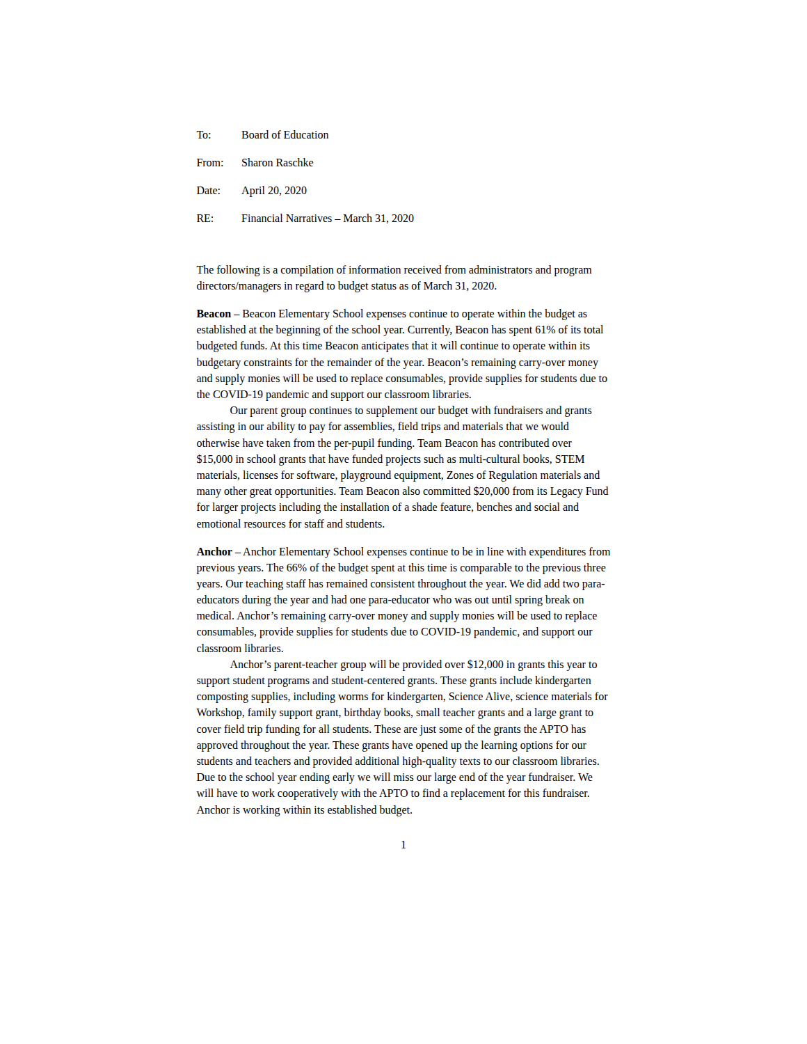| To: | Board of Education |
| From: | Sharon Raschke |
| Date: | April 20, 2020 |
| RE: | Financial Narratives – March 31, 2020 |
The following is a compilation of information received from administrators and program directors/managers in regard to budget status as of March 31, 2020.
Beacon – Beacon Elementary School expenses continue to operate within the budget as established at the beginning of the school year. Currently, Beacon has spent 61% of its total budgeted funds. At this time Beacon anticipates that it will continue to operate within its budgetary constraints for the remainder of the year. Beacon’s remaining carry-over money and supply monies will be used to replace consumables, provide supplies for students due to the COVID-19 pandemic and support our classroom libraries.
Our parent group continues to supplement our budget with fundraisers and grants assisting in our ability to pay for assemblies, field trips and materials that we would otherwise have taken from the per-pupil funding. Team Beacon has contributed over $15,000 in school grants that have funded projects such as multi-cultural books, STEM materials, licenses for software, playground equipment, Zones of Regulation materials and many other great opportunities. Team Beacon also committed $20,000 from its Legacy Fund for larger projects including the installation of a shade feature, benches and social and emotional resources for staff and students.
Anchor – Anchor Elementary School expenses continue to be in line with expenditures from previous years. The 66% of the budget spent at this time is comparable to the previous three years. Our teaching staff has remained consistent throughout the year. We did add two para-educators during the year and had one para-educator who was out until spring break on medical. Anchor’s remaining carry-over money and supply monies will be used to replace consumables, provide supplies for students due to COVID-19 pandemic, and support our classroom libraries.
Anchor’s parent-teacher group will be provided over $12,000 in grants this year to support student programs and student-centered grants. These grants include kindergarten composting supplies, including worms for kindergarten, Science Alive, science materials for Workshop, family support grant, birthday books, small teacher grants and a large grant to cover field trip funding for all students. These are just some of the grants the APTO has approved throughout the year. These grants have opened up the learning options for our students and teachers and provided additional high-quality texts to our classroom libraries. Due to the school year ending early we will miss our large end of the year fundraiser. We will have to work cooperatively with the APTO to find a replacement for this fundraiser. Anchor is working within its established budget.
1